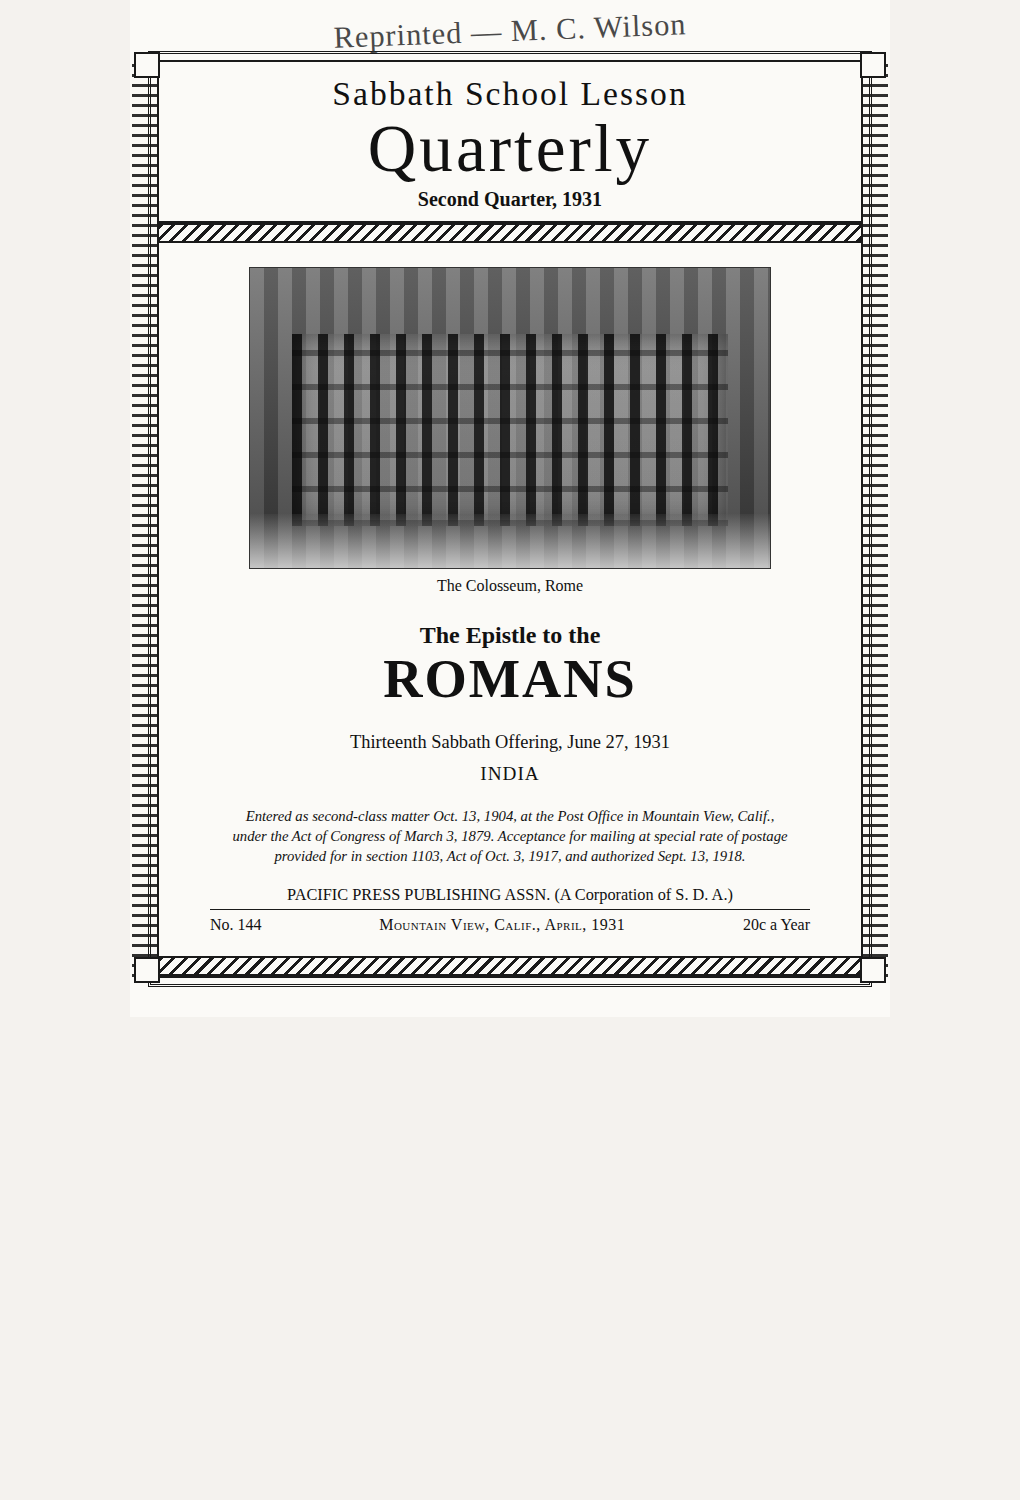Reprinted — M. C. Wilson
Sabbath School Lesson
Quarterly
Second Quarter, 1931
The Colosseum, Rome
The Epistle to the
ROMANS
Thirteenth Sabbath Offering, June 27, 1931
INDIA
Entered as second-class matter Oct. 13, 1904, at the Post Office in Mountain View, Calif., under the Act of Congress of March 3, 1879. Acceptance for mailing at special rate of postage provided for in section 1103, Act of Oct. 3, 1917, and authorized Sept. 13, 1918.
PACIFIC PRESS PUBLISHING ASSN. (A Corporation of S. D. A.)
No. 144 Mountain View, Calif., April, 1931 20c a Year